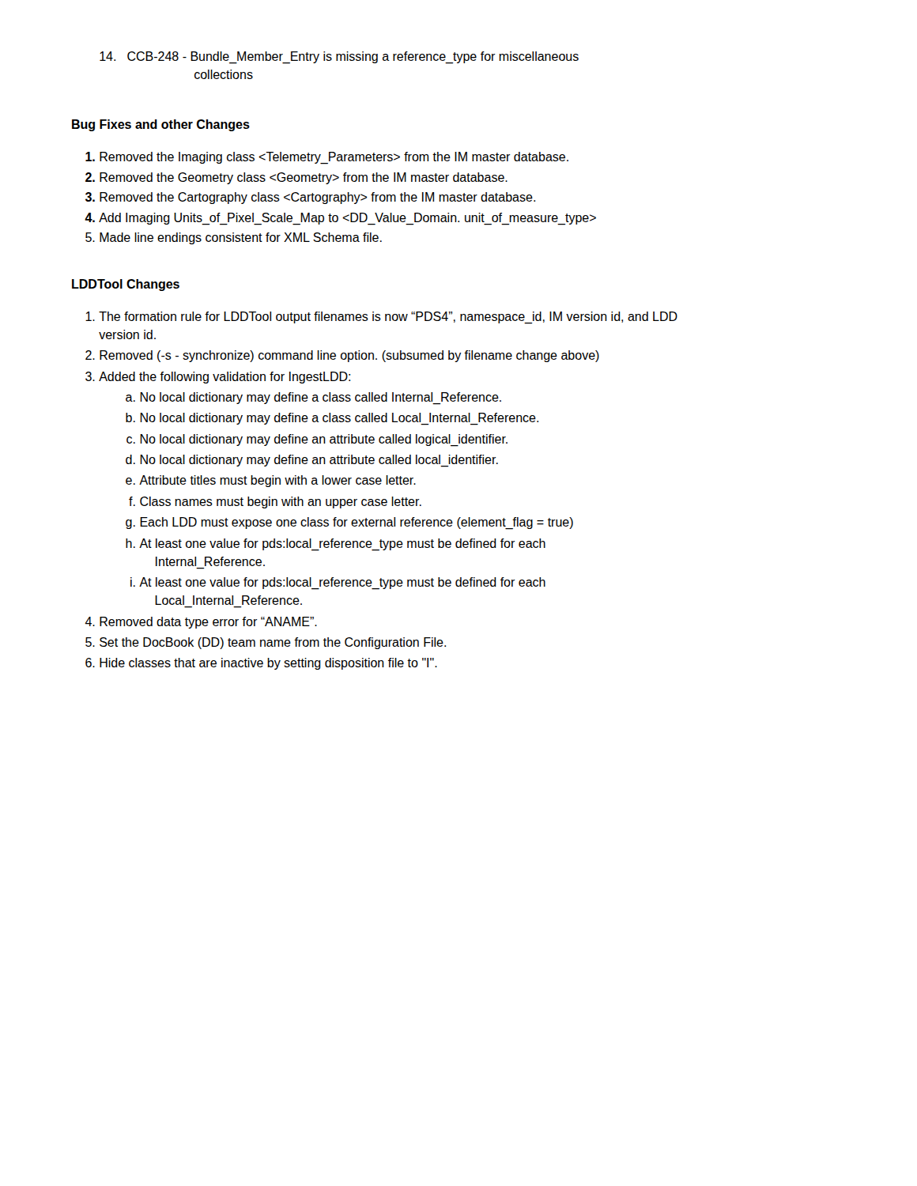14. CCB-248 - Bundle_Member_Entry is missing a reference_type for miscellaneous collections
Bug Fixes and other Changes
Removed the Imaging class <Telemetry_Parameters> from the IM master database.
Removed the Geometry class <Geometry> from the IM master database.
Removed the Cartography class <Cartography> from the IM master database.
Add Imaging Units_of_Pixel_Scale_Map to <DD_Value_Domain. unit_of_measure_type>
Made line endings consistent for XML Schema file.
LDDTool Changes
The formation rule for LDDTool output filenames is now “PDS4”, namespace_id, IM version id, and LDD version id.
Removed (-s - synchronize) command line option. (subsumed by filename change above)
Added the following validation for IngestLDD:
No local dictionary may define a class called Internal_Reference.
No local dictionary may define a class called Local_Internal_Reference.
No local dictionary may define an attribute called logical_identifier.
No local dictionary may define an attribute called local_identifier.
Attribute titles must begin with a lower case letter.
Class names must begin with an upper case letter.
Each LDD must expose one class for external reference (element_flag = true)
At least one value for pds:local_reference_type must be defined for each Internal_Reference.
At least one value for pds:local_reference_type must be defined for each Local_Internal_Reference.
Removed data type error for “ANAME”.
Set the DocBook (DD) team name from the Configuration File.
Hide classes that are inactive by setting disposition file to "I".